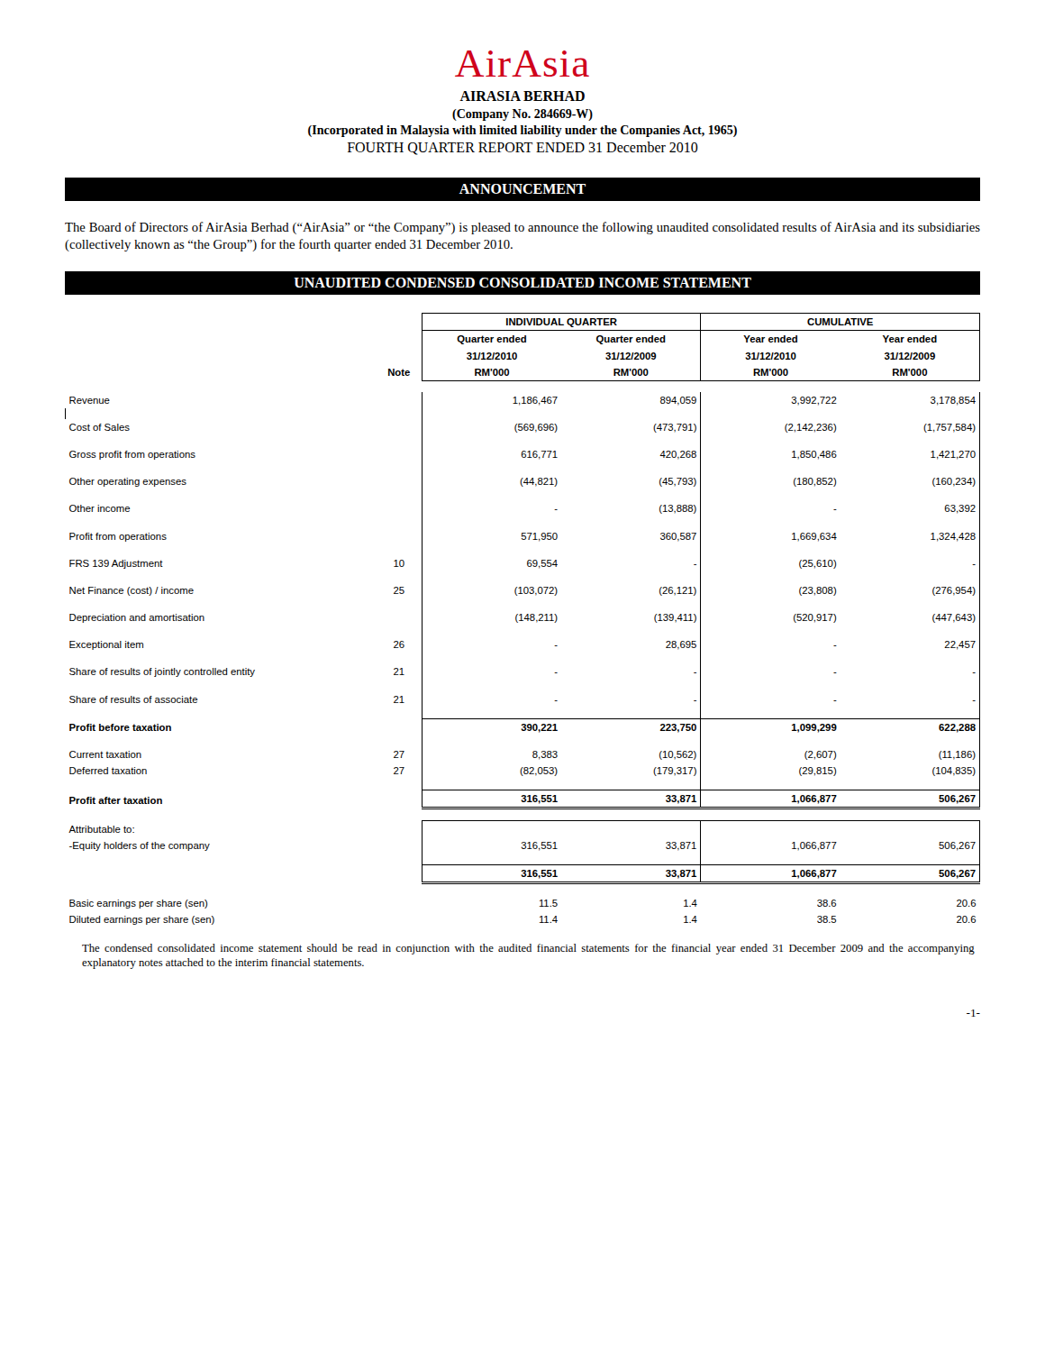AirAsia
AIRASIA BERHAD
(Company No. 284669-W)
(Incorporated in Malaysia with limited liability under the Companies Act, 1965)
FOURTH QUARTER REPORT ENDED 31 December 2010
ANNOUNCEMENT
The Board of Directors of AirAsia Berhad (“AirAsia” or “the Company”) is pleased to announce the following unaudited consolidated results of AirAsia and its subsidiaries (collectively known as “the Group”) for the fourth quarter ended 31 December 2010.
UNAUDITED CONDENSED CONSOLIDATED INCOME STATEMENT
| | | INDIVIDUAL QUARTER | CUMULATIVE |
| | | Quarter ended | Quarter ended | Year ended | Year ended |
| | | 31/12/2010 | 31/12/2009 | 31/12/2010 | 31/12/2009 |
| | Note | RM'000 | RM'000 | RM'000 | RM'000 |
| Revenue | | 1,186,467 | 894,059 | 3,992,722 | 3,178,854 |
| Cost of Sales | | (569,696) | (473,791) | (2,142,236) | (1,757,584) |
| Gross profit from operations | | 616,771 | 420,268 | 1,850,486 | 1,421,270 |
| Other operating expenses | | (44,821) | (45,793) | (180,852) | (160,234) |
| Other income | | - | (13,888) | - | 63,392 |
| Profit from operations | | 571,950 | 360,587 | 1,669,634 | 1,324,428 |
| FRS 139 Adjustment | 10 | 69,554 | - | (25,610) | - |
| Net Finance (cost) / income | 25 | (103,072) | (26,121) | (23,808) | (276,954) |
| Depreciation and amortisation | | (148,211) | (139,411) | (520,917) | (447,643) |
| Exceptional item | 26 | - | 28,695 | - | 22,457 |
| Share of results of jointly controlled entity | 21 | - | - | - | - |
| Share of results of associate | 21 | - | - | - | - |
| Profit before taxation | | 390,221 | 223,750 | 1,099,299 | 622,288 |
| Current taxation | 27 | 8,383 | (10,562) | (2,607) | (11,186) |
| Deferred taxation | 27 | (82,053) | (179,317) | (29,815) | (104,835) |
| Profit after taxation | | 316,551 | 33,871 | 1,066,877 | 506,267 |
| Attributable to: | | | | | |
| -Equity holders of the company | | 316,551 | 33,871 | 1,066,877 | 506,267 |
| | | 316,551 | 33,871 | 1,066,877 | 506,267 |
| Basic earnings per share (sen) | | 11.5 | 1.4 | 38.6 | 20.6 |
| Diluted earnings per share (sen) | | 11.4 | 1.4 | 38.5 | 20.6 |
The condensed consolidated income statement should be read in conjunction with the audited financial statements for the financial year ended 31 December 2009 and the accompanying explanatory notes attached to the interim financial statements.
-1-